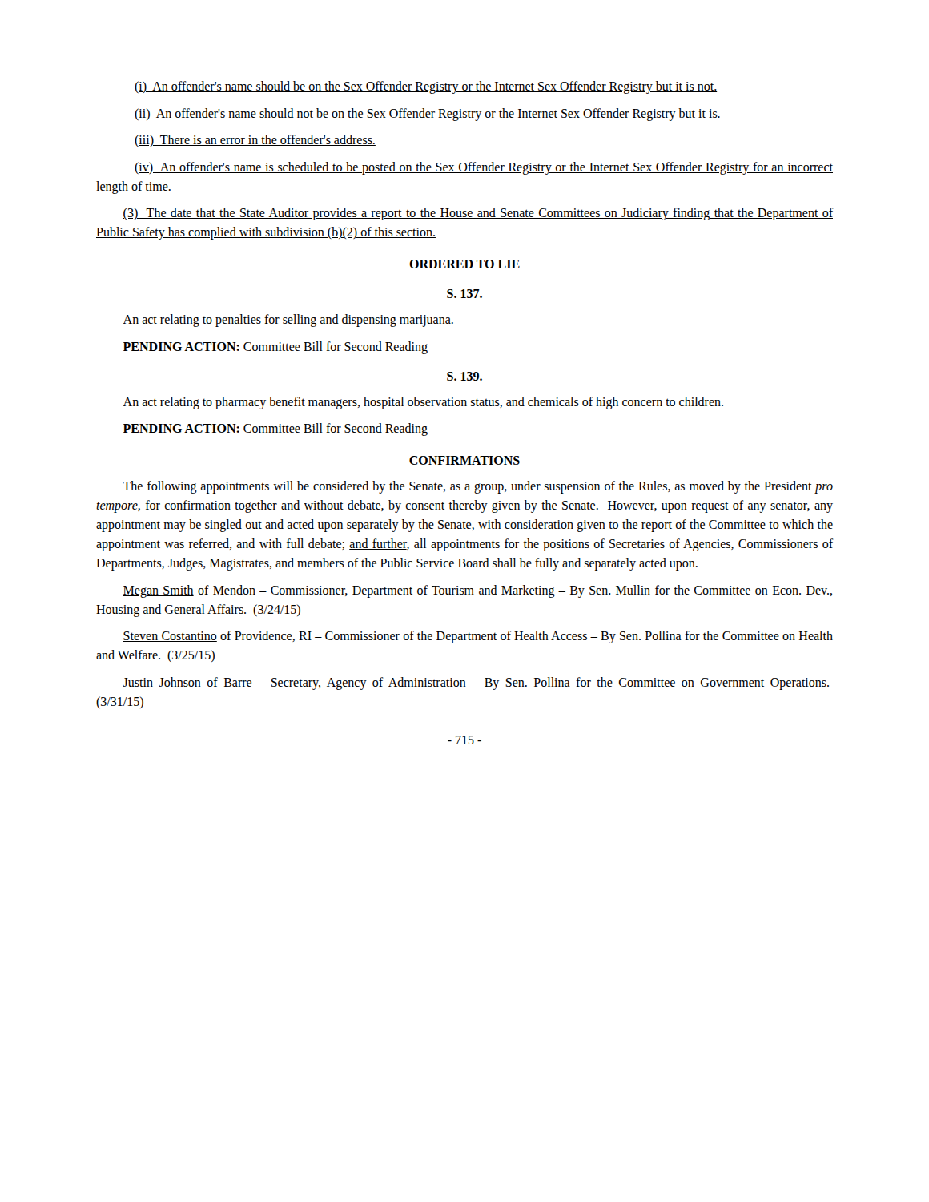(i) An offender's name should be on the Sex Offender Registry or the Internet Sex Offender Registry but it is not.
(ii) An offender's name should not be on the Sex Offender Registry or the Internet Sex Offender Registry but it is.
(iii) There is an error in the offender's address.
(iv) An offender's name is scheduled to be posted on the Sex Offender Registry or the Internet Sex Offender Registry for an incorrect length of time.
(3) The date that the State Auditor provides a report to the House and Senate Committees on Judiciary finding that the Department of Public Safety has complied with subdivision (b)(2) of this section.
ORDERED TO LIE
S. 137.
An act relating to penalties for selling and dispensing marijuana.
PENDING ACTION: Committee Bill for Second Reading
S. 139.
An act relating to pharmacy benefit managers, hospital observation status, and chemicals of high concern to children.
PENDING ACTION: Committee Bill for Second Reading
CONFIRMATIONS
The following appointments will be considered by the Senate, as a group, under suspension of the Rules, as moved by the President pro tempore, for confirmation together and without debate, by consent thereby given by the Senate. However, upon request of any senator, any appointment may be singled out and acted upon separately by the Senate, with consideration given to the report of the Committee to which the appointment was referred, and with full debate; and further, all appointments for the positions of Secretaries of Agencies, Commissioners of Departments, Judges, Magistrates, and members of the Public Service Board shall be fully and separately acted upon.
Megan Smith of Mendon – Commissioner, Department of Tourism and Marketing – By Sen. Mullin for the Committee on Econ. Dev., Housing and General Affairs. (3/24/15)
Steven Costantino of Providence, RI – Commissioner of the Department of Health Access – By Sen. Pollina for the Committee on Health and Welfare. (3/25/15)
Justin Johnson of Barre – Secretary, Agency of Administration – By Sen. Pollina for the Committee on Government Operations. (3/31/15)
- 715 -